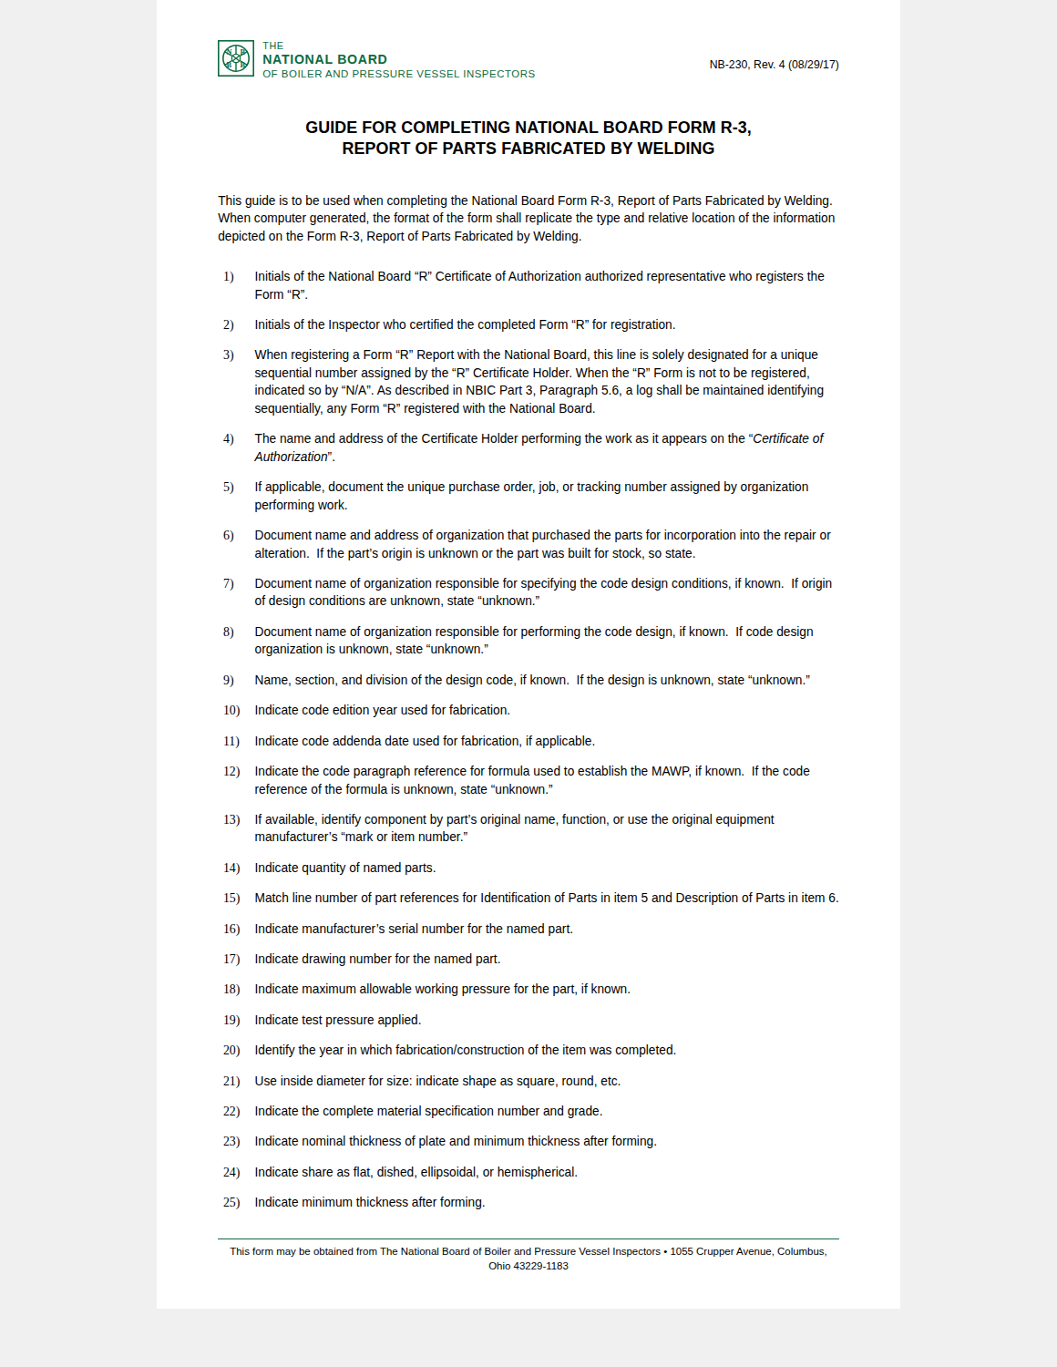N B B B
The
National Board
of Boiler and Pressure Vessel Inspectors
NB-230, Rev. 4 (08/29/17)
GUIDE FOR COMPLETING NATIONAL BOARD FORM R-3,
REPORT OF PARTS FABRICATED BY WELDING
This guide is to be used when completing the National Board Form R-3, Report of Parts Fabricated by Welding. When computer generated, the format of the form shall replicate the type and relative location of the information depicted on the Form R-3, Report of Parts Fabricated by Welding.
Initials of the National Board “R” Certificate of Authorization authorized representative who registers the Form “R”.
Initials of the Inspector who certified the completed Form “R” for registration.
When registering a Form “R” Report with the National Board, this line is solely designated for a unique sequential number assigned by the “R” Certificate Holder. When the “R” Form is not to be registered, indicated so by “N/A”. As described in NBIC Part 3, Paragraph 5.6, a log shall be maintained identifying sequentially, any Form “R” registered with the National Board.
The name and address of the Certificate Holder performing the work as it appears on the “Certificate of Authorization”.
If applicable, document the unique purchase order, job, or tracking number assigned by organization performing work.
Document name and address of organization that purchased the parts for incorporation into the repair or alteration. If the part’s origin is unknown or the part was built for stock, so state.
Document name of organization responsible for specifying the code design conditions, if known. If origin of design conditions are unknown, state “unknown.”
Document name of organization responsible for performing the code design, if known. If code design organization is unknown, state “unknown.”
Name, section, and division of the design code, if known. If the design is unknown, state “unknown.”
Indicate code edition year used for fabrication.
Indicate code addenda date used for fabrication, if applicable.
Indicate the code paragraph reference for formula used to establish the MAWP, if known. If the code reference of the formula is unknown, state “unknown.”
If available, identify component by part’s original name, function, or use the original equipment manufacturer’s “mark or item number.”
Indicate quantity of named parts.
Match line number of part references for Identification of Parts in item 5 and Description of Parts in item 6.
Indicate manufacturer’s serial number for the named part.
Indicate drawing number for the named part.
Indicate maximum allowable working pressure for the part, if known.
Indicate test pressure applied.
Identify the year in which fabrication/construction of the item was completed.
Use inside diameter for size: indicate shape as square, round, etc.
Indicate the complete material specification number and grade.
Indicate nominal thickness of plate and minimum thickness after forming.
Indicate share as flat, dished, ellipsoidal, or hemispherical.
Indicate minimum thickness after forming.
This form may be obtained from The National Board of Boiler and Pressure Vessel Inspectors • 1055 Crupper Avenue, Columbus, Ohio 43229-1183